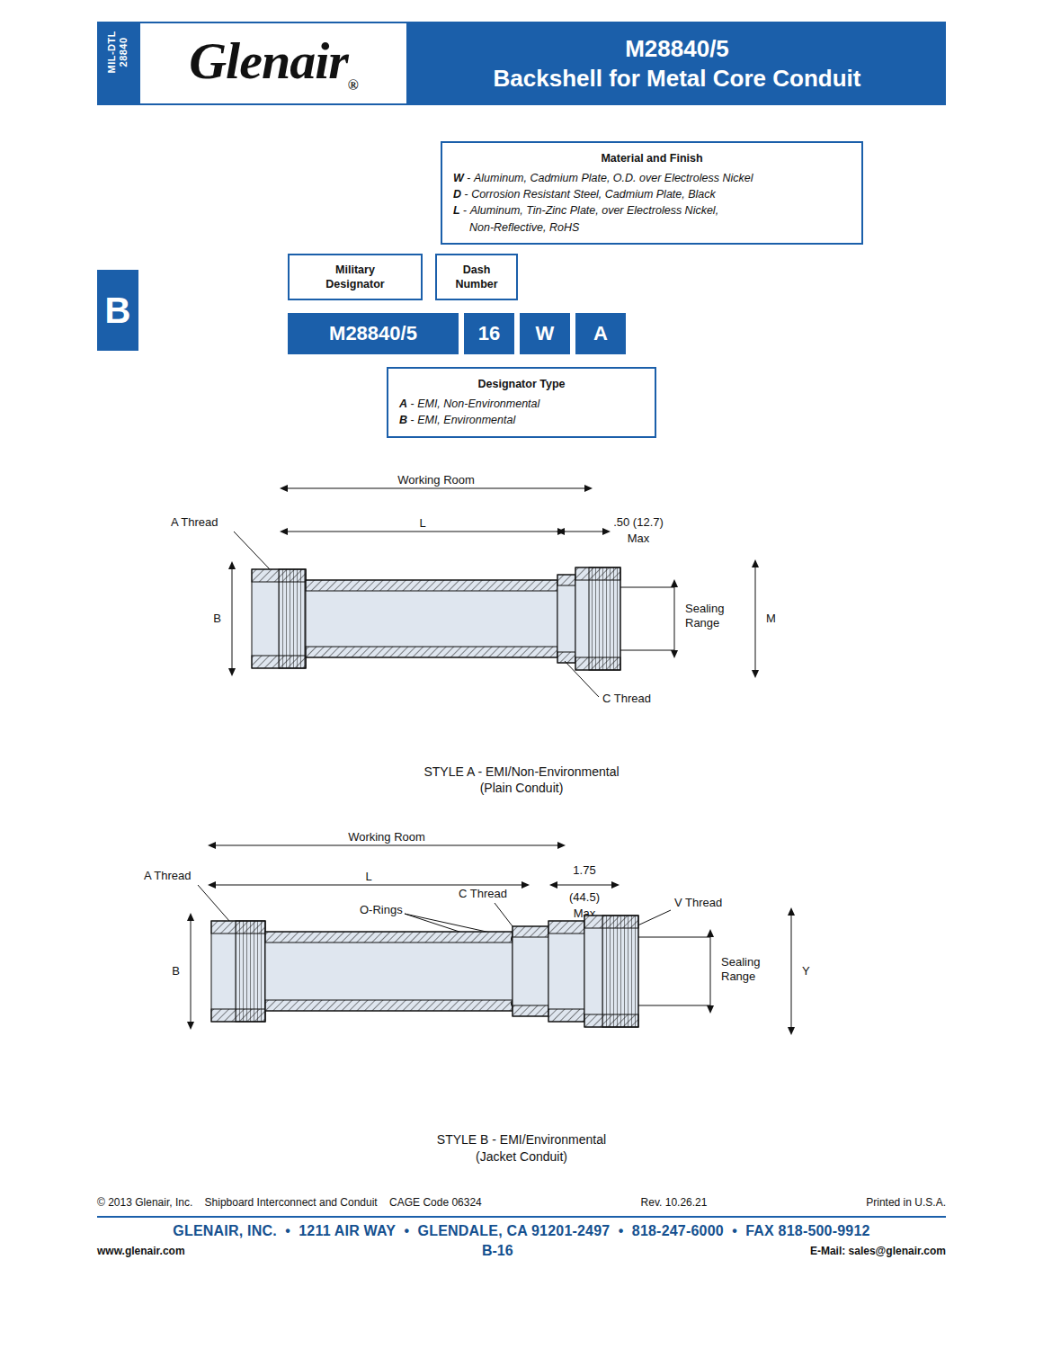MIL-DTL
28840
Glenair®
M28840/5
Backshell for Metal Core Conduit
B
Material and Finish
W - Aluminum, Cadmium Plate, O.D. over Electroless Nickel
D - Corrosion Resistant Steel, Cadmium Plate, Black
L - Aluminum, Tin-Zinc Plate, over Electroless Nickel,
Non-Reflective, RoHS
Military
Designator
Dash
Number
M28840/5
16
W
A
Designator Type
A - EMI, Non-Environmental
B - EMI, Environmental
Working Room L .50 (12.7) Max A Thread B Sealing Range M C Thread
STYLE A - EMI/Non-Environmental
(Plain Conduit)
Working Room L 1.75 (44.5) Max A Thread C Thread O-Rings V Thread B Sealing Range Y
STYLE B - EMI/Environmental
(Jacket Conduit)
© 2013 Glenair, Inc. Shipboard Interconnect and Conduit CAGE Code 06324 Rev. 10.26.21 Printed in U.S.A.
GLENAIR, INC. • 1211 AIR WAY • GLENDALE, CA 91201-2497 • 818-247-6000 • FAX 818-500-9912
www.glenair.com B-16 E-Mail: sales@glenair.com